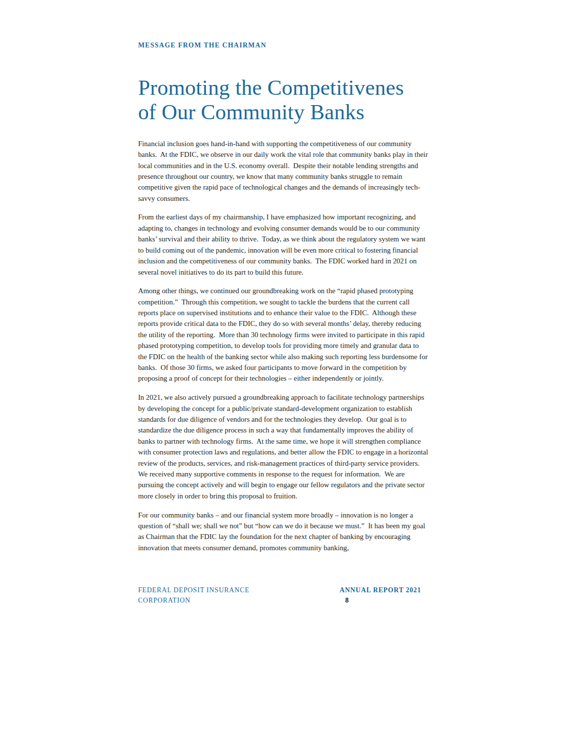Message from the Chairman
Promoting the Competitivenes
of Our Community Banks
Financial inclusion goes hand-in-hand with supporting the competitiveness of our community banks. At the FDIC, we observe in our daily work the vital role that community banks play in their local communities and in the U.S. economy overall. Despite their notable lending strengths and presence throughout our country, we know that many community banks struggle to remain competitive given the rapid pace of technological changes and the demands of increasingly tech-savvy consumers.
From the earliest days of my chairmanship, I have emphasized how important recognizing, and adapting to, changes in technology and evolving consumer demands would be to our community banks’ survival and their ability to thrive. Today, as we think about the regulatory system we want to build coming out of the pandemic, innovation will be even more critical to fostering financial inclusion and the competitiveness of our community banks. The FDIC worked hard in 2021 on several novel initiatives to do its part to build this future.
Among other things, we continued our groundbreaking work on the “rapid phased prototyping competition.” Through this competition, we sought to tackle the burdens that the current call reports place on supervised institutions and to enhance their value to the FDIC. Although these reports provide critical data to the FDIC, they do so with several months’ delay, thereby reducing the utility of the reporting. More than 30 technology firms were invited to participate in this rapid phased prototyping competition, to develop tools for providing more timely and granular data to the FDIC on the health of the banking sector while also making such reporting less burdensome for banks. Of those 30 firms, we asked four participants to move forward in the competition by proposing a proof of concept for their technologies – either independently or jointly.
In 2021, we also actively pursued a groundbreaking approach to facilitate technology partnerships by developing the concept for a public/private standard-development organization to establish standards for due diligence of vendors and for the technologies they develop. Our goal is to standardize the due diligence process in such a way that fundamentally improves the ability of banks to partner with technology firms. At the same time, we hope it will strengthen compliance with consumer protection laws and regulations, and better allow the FDIC to engage in a horizontal review of the products, services, and risk-management practices of third-party service providers. We received many supportive comments in response to the request for information. We are pursuing the concept actively and will begin to engage our fellow regulators and the private sector more closely in order to bring this proposal to fruition.
For our community banks – and our financial system more broadly – innovation is no longer a question of “shall we; shall we not” but “how can we do it because we must.” It has been my goal as Chairman that the FDIC lay the foundation for the next chapter of banking by encouraging innovation that meets consumer demand, promotes community banking,
Federal Deposit Insurance Corporation Annual Report 2021 8